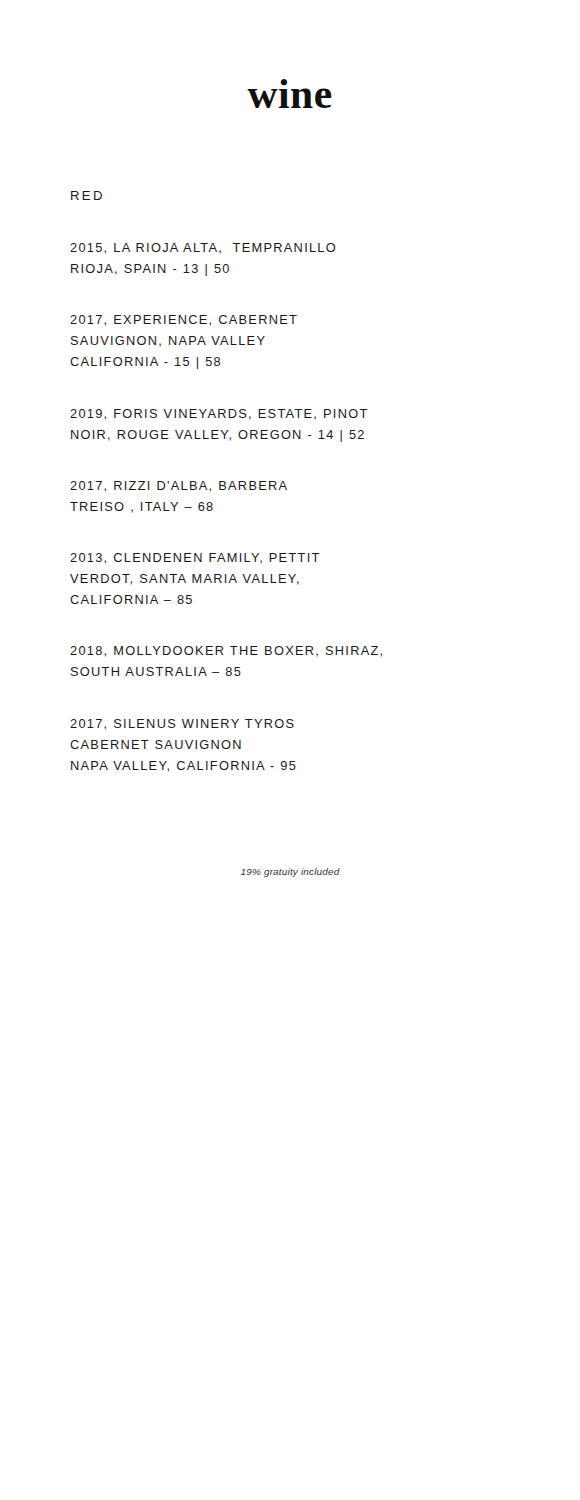wine
Red
2015, La Rioja Alta, Tempranillo
Rioja, Spain - 13 | 50
2017, Experience, Cabernet
Sauvignon, Napa Valley
California - 15 | 58
2019, Foris Vineyards, Estate, Pinot
Noir, Rouge Valley, Oregon - 14 | 52
2017, Rizzi D'Alba, Barbera
Treiso , Italy – 68
2013, Clendenen Family, Pettit
Verdot, Santa Maria Valley,
California – 85
2018, Mollydooker The Boxer, Shiraz,
South Australia – 85
2017, Silenus Winery Tyros
Cabernet Sauvignon
Napa Valley, California - 95
19% gratuity included